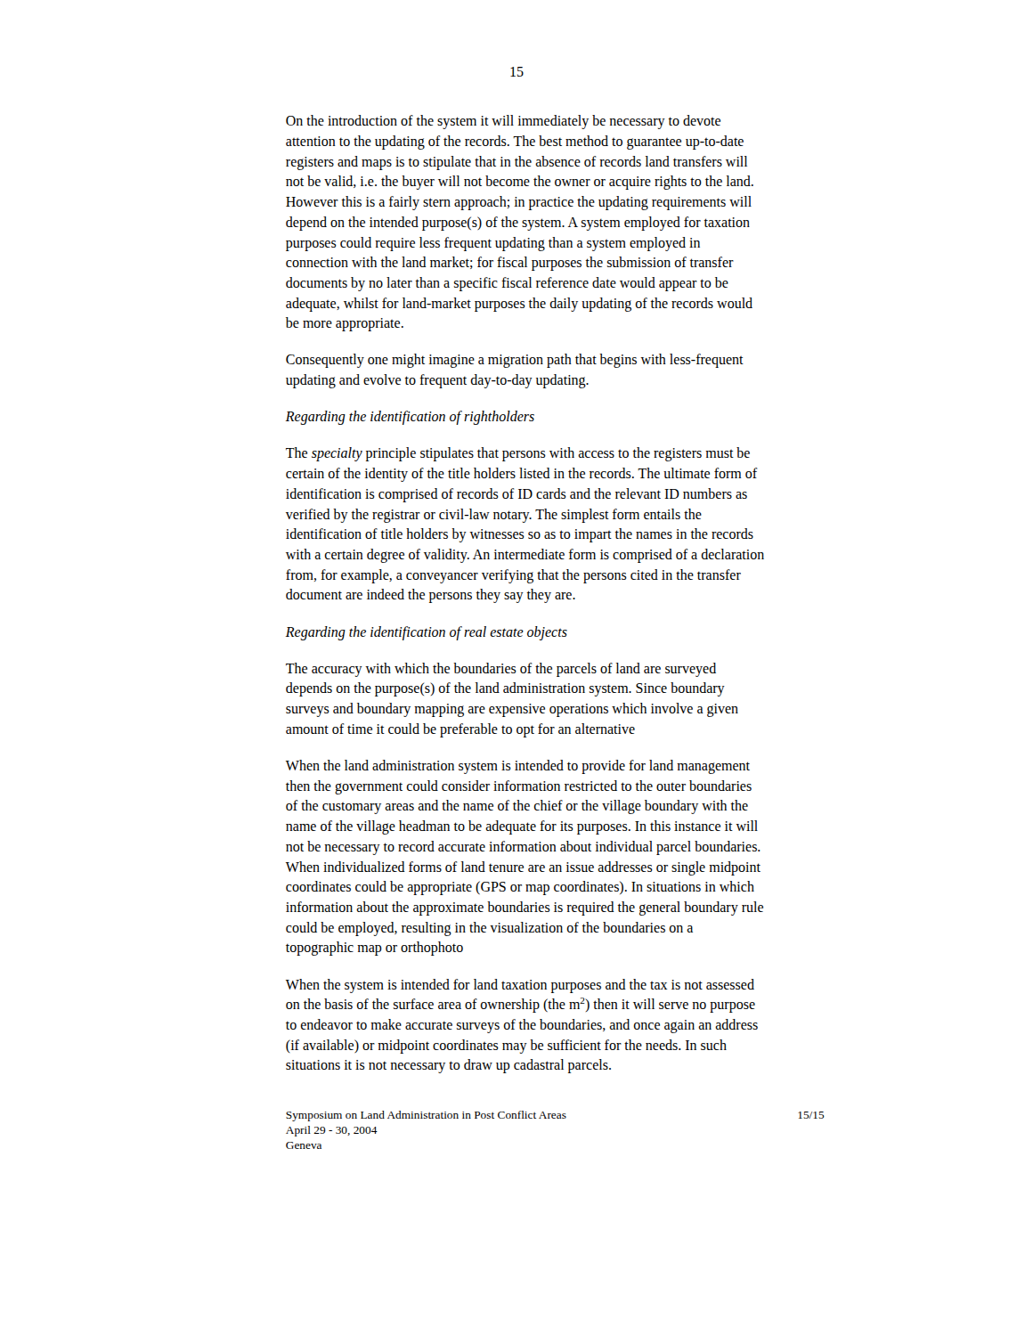15
On the introduction of the system it will immediately be necessary to devote attention to the updating of the records. The best method to guarantee up-to-date registers and maps is to stipulate that in the absence of records land transfers will not be valid, i.e. the buyer will not become the owner or acquire rights to the land. However this is a fairly stern approach; in practice the updating requirements will depend on the intended purpose(s) of the system. A system employed for taxation purposes could require less frequent updating than a system employed in connection with the land market; for fiscal purposes the submission of transfer documents by no later than a specific fiscal reference date would appear to be adequate, whilst for land-market purposes the daily updating of the records would be more appropriate.
Consequently one might imagine a migration path that begins with less-frequent updating and evolve to frequent day-to-day updating.
Regarding the identification of rightholders
The specialty principle stipulates that persons with access to the registers must be certain of the identity of the title holders listed in the records. The ultimate form of identification is comprised of records of ID cards and the relevant ID numbers as verified by the registrar or civil-law notary. The simplest form entails the identification of title holders by witnesses so as to impart the names in the records with a certain degree of validity. An intermediate form is comprised of a declaration from, for example, a conveyancer verifying that the persons cited in the transfer document are indeed the persons they say they are.
Regarding the identification of real estate objects
The accuracy with which the boundaries of the parcels of land are surveyed depends on the purpose(s) of the land administration system. Since boundary surveys and boundary mapping are expensive operations which involve a given amount of time it could be preferable to opt for an alternative
When the land administration system is intended to provide for land management then the government could consider information restricted to the outer boundaries of the customary areas and the name of the chief or the village boundary with the name of the village headman to be adequate for its purposes. In this instance it will not be necessary to record accurate information about individual parcel boundaries. When individualized forms of land tenure are an issue addresses or single midpoint coordinates could be appropriate (GPS or map coordinates). In situations in which information about the approximate boundaries is required the general boundary rule could be employed, resulting in the visualization of the boundaries on a topographic map or orthophoto
When the system is intended for land taxation purposes and the tax is not assessed on the basis of the surface area of ownership (the m2) then it will serve no purpose to endeavor to make accurate surveys of the boundaries, and once again an address (if available) or midpoint coordinates may be sufficient for the needs. In such situations it is not necessary to draw up cadastral parcels.
Symposium on Land Administration in Post Conflict Areas
April 29 - 30, 2004
Geneva 15/15